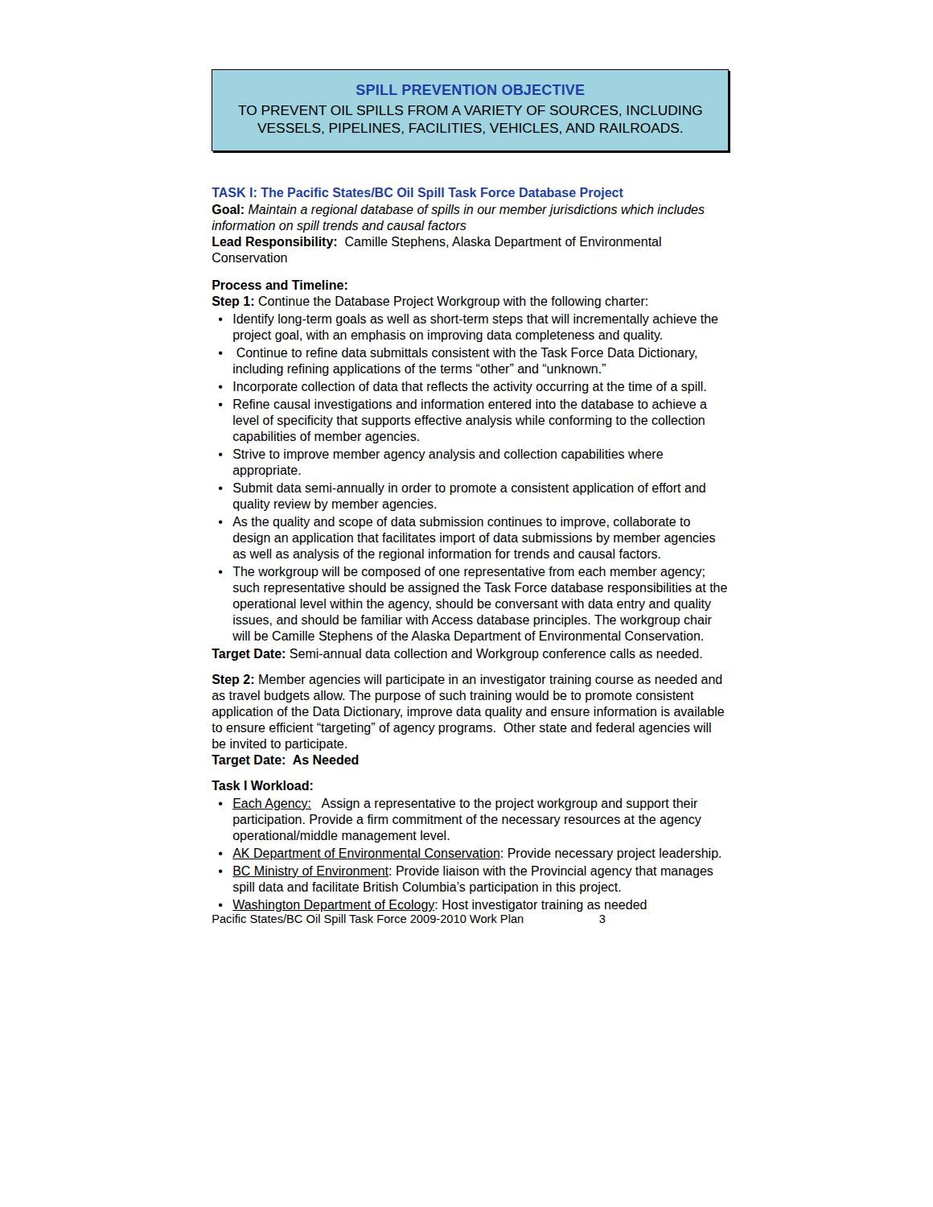SPILL PREVENTION OBJECTIVE
TO PREVENT OIL SPILLS FROM A VARIETY OF SOURCES, INCLUDING
VESSELS, PIPELINES, FACILITIES, VEHICLES, AND RAILROADS.
TASK I: The Pacific States/BC Oil Spill Task Force Database Project
Goal: Maintain a regional database of spills in our member jurisdictions which includes information on spill trends and causal factors
Lead Responsibility: Camille Stephens, Alaska Department of Environmental Conservation
Process and Timeline:
Step 1: Continue the Database Project Workgroup with the following charter:
Identify long-term goals as well as short-term steps that will incrementally achieve the project goal, with an emphasis on improving data completeness and quality.
Continue to refine data submittals consistent with the Task Force Data Dictionary, including refining applications of the terms “other” and “unknown.”
Incorporate collection of data that reflects the activity occurring at the time of a spill.
Refine causal investigations and information entered into the database to achieve a level of specificity that supports effective analysis while conforming to the collection capabilities of member agencies.
Strive to improve member agency analysis and collection capabilities where appropriate.
Submit data semi-annually in order to promote a consistent application of effort and quality review by member agencies.
As the quality and scope of data submission continues to improve, collaborate to design an application that facilitates import of data submissions by member agencies as well as analysis of the regional information for trends and causal factors.
The workgroup will be composed of one representative from each member agency; such representative should be assigned the Task Force database responsibilities at the operational level within the agency, should be conversant with data entry and quality issues, and should be familiar with Access database principles. The workgroup chair will be Camille Stephens of the Alaska Department of Environmental Conservation.
Target Date: Semi-annual data collection and Workgroup conference calls as needed.
Step 2: Member agencies will participate in an investigator training course as needed and as travel budgets allow. The purpose of such training would be to promote consistent application of the Data Dictionary, improve data quality and ensure information is available to ensure efficient “targeting” of agency programs. Other state and federal agencies will be invited to participate.
Target Date: As Needed
Task I Workload:
Each Agency: Assign a representative to the project workgroup and support their participation. Provide a firm commitment of the necessary resources at the agency operational/middle management level.
AK Department of Environmental Conservation: Provide necessary project leadership.
BC Ministry of Environment: Provide liaison with the Provincial agency that manages spill data and facilitate British Columbia’s participation in this project.
Washington Department of Ecology: Host investigator training as needed
Pacific States/BC Oil Spill Task Force 2009-2010 Work Plan 3